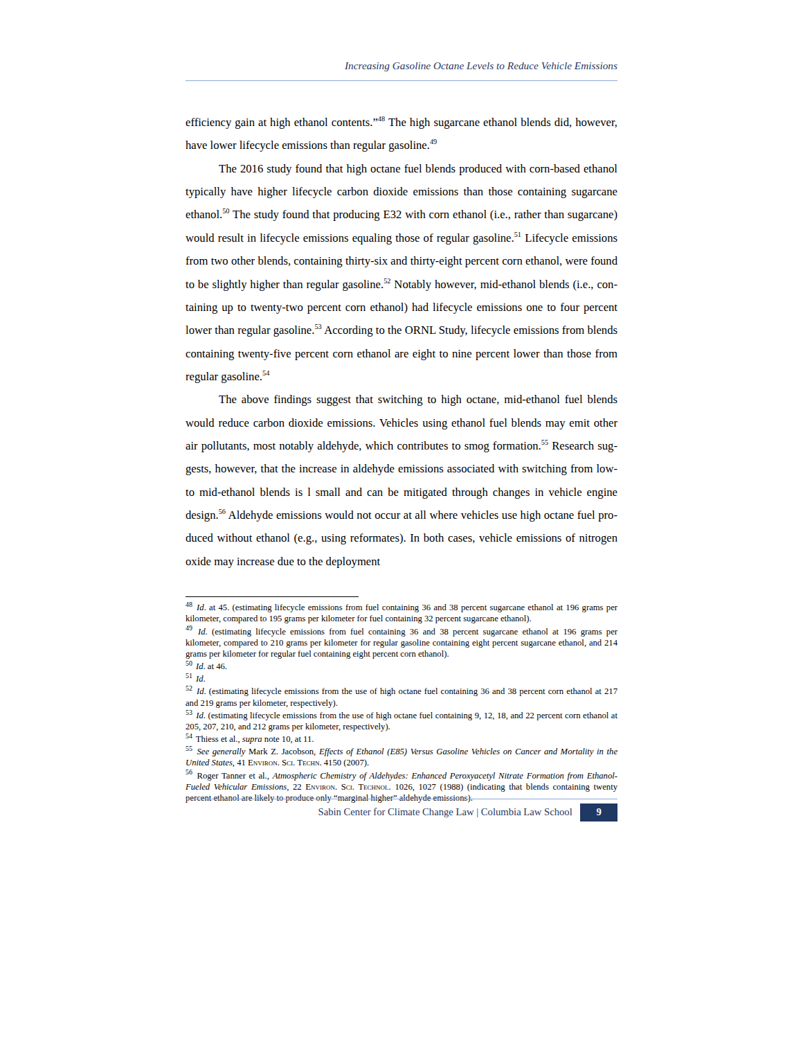Increasing Gasoline Octane Levels to Reduce Vehicle Emissions
efficiency gain at high ethanol contents.”48 The high sugarcane ethanol blends did, however, have lower lifecycle emissions than regular gasoline.49
The 2016 study found that high octane fuel blends produced with corn-based ethanol typically have higher lifecycle carbon dioxide emissions than those containing sugarcane ethanol.50 The study found that producing E32 with corn ethanol (i.e., rather than sugarcane) would result in lifecycle emissions equaling those of regular gasoline.51 Lifecycle emissions from two other blends, containing thirty-six and thirty-eight percent corn ethanol, were found to be slightly higher than regular gasoline.52 Notably however, mid-ethanol blends (i.e., containing up to twenty-two percent corn ethanol) had lifecycle emissions one to four percent lower than regular gasoline.53 According to the ORNL Study, lifecycle emissions from blends containing twenty-five percent corn ethanol are eight to nine percent lower than those from regular gasoline.54
The above findings suggest that switching to high octane, mid-ethanol fuel blends would reduce carbon dioxide emissions. Vehicles using ethanol fuel blends may emit other air pollutants, most notably aldehyde, which contributes to smog formation.55 Research suggests, however, that the increase in aldehyde emissions associated with switching from low- to mid-ethanol blends is l small and can be mitigated through changes in vehicle engine design.56 Aldehyde emissions would not occur at all where vehicles use high octane fuel produced without ethanol (e.g., using reformates). In both cases, vehicle emissions of nitrogen oxide may increase due to the deployment
48 Id. at 45. (estimating lifecycle emissions from fuel containing 36 and 38 percent sugarcane ethanol at 196 grams per kilometer, compared to 195 grams per kilometer for fuel containing 32 percent sugarcane ethanol).
49 Id. (estimating lifecycle emissions from fuel containing 36 and 38 percent sugarcane ethanol at 196 grams per kilometer, compared to 210 grams per kilometer for regular gasoline containing eight percent sugarcane ethanol, and 214 grams per kilometer for regular fuel containing eight percent corn ethanol).
50 Id. at 46.
51 Id.
52 Id. (estimating lifecycle emissions from the use of high octane fuel containing 36 and 38 percent corn ethanol at 217 and 219 grams per kilometer, respectively).
53 Id. (estimating lifecycle emissions from the use of high octane fuel containing 9, 12, 18, and 22 percent corn ethanol at 205, 207, 210, and 212 grams per kilometer, respectively).
54 Thiess et al., supra note 10, at 11.
55 See generally Mark Z. Jacobson, Effects of Ethanol (E85) Versus Gasoline Vehicles on Cancer and Mortality in the United States, 41 Environ. Sci. Techn. 4150 (2007).
56 Roger Tanner et al., Atmospheric Chemistry of Aldehydes: Enhanced Peroxyacetyl Nitrate Formation from Ethanol-Fueled Vehicular Emissions, 22 Environ. Sci. Technol. 1026, 1027 (1988) (indicating that blends containing twenty percent ethanol are likely to produce only “marginal higher” aldehyde emissions).
Sabin Center for Climate Change Law | Columbia Law School
9